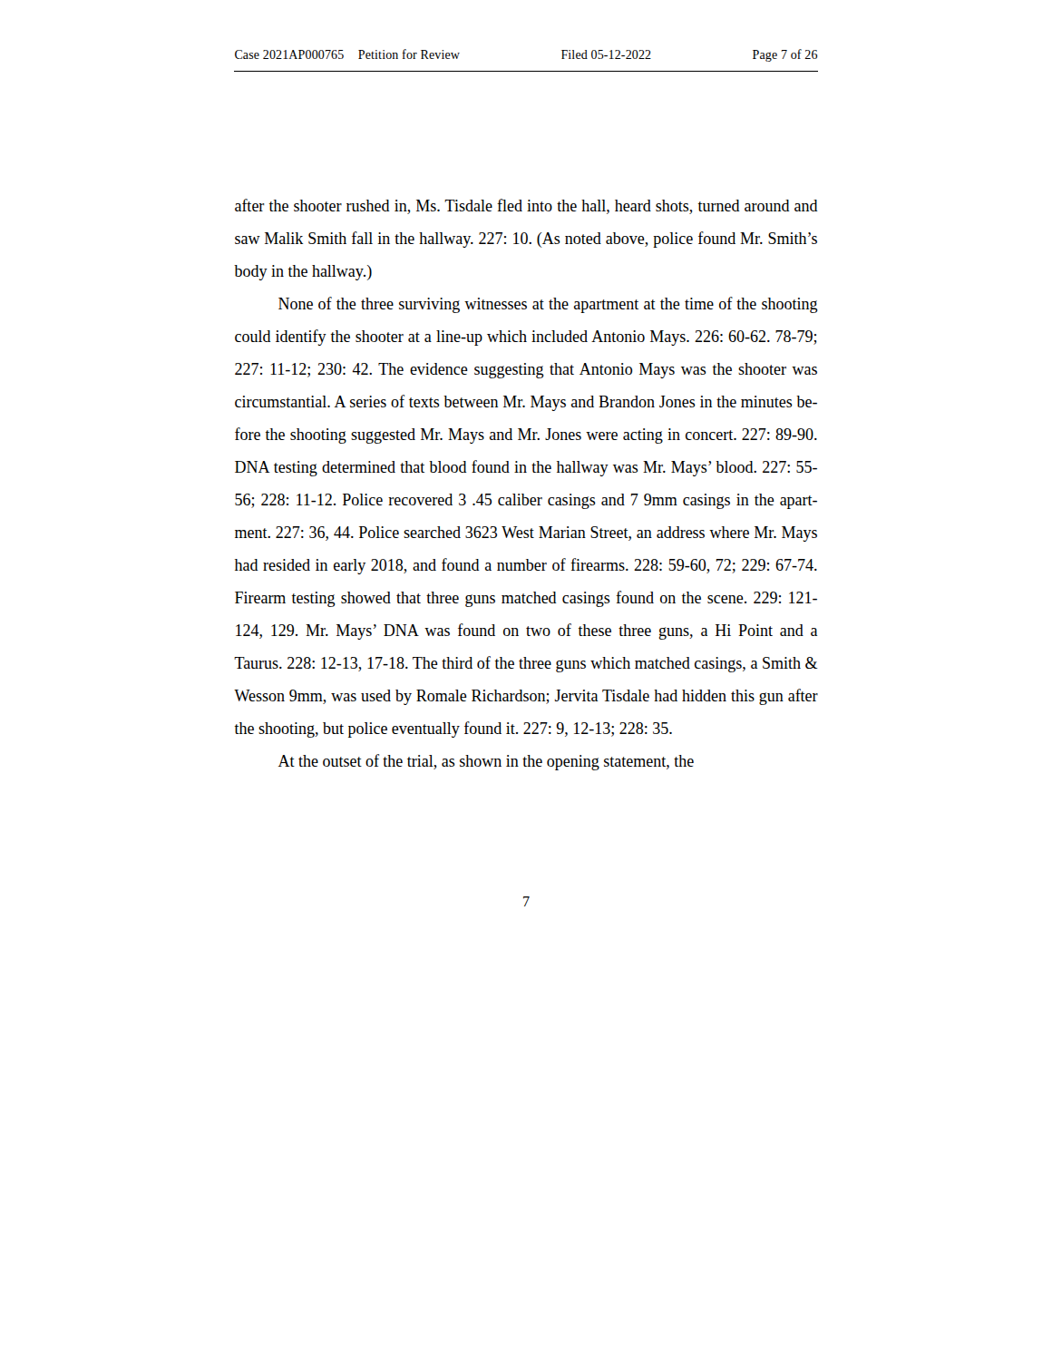Case 2021AP000765 Petition for Review
Filed 05-12-2022
Page 7 of 26
after the shooter rushed in, Ms. Tisdale fled into the hall, heard shots, turned around and saw Malik Smith fall in the hallway. 227: 10. (As noted above, police found Mr. Smith’s body in the hallway.)
None of the three surviving witnesses at the apartment at the time of the shooting could identify the shooter at a line-up which included Antonio Mays. 226: 60-62. 78-79; 227: 11-12; 230: 42. The evidence suggesting that Antonio Mays was the shooter was circumstantial. A series of texts between Mr. Mays and Brandon Jones in the minutes before the shooting suggested Mr. Mays and Mr. Jones were acting in concert. 227: 89-90. DNA testing determined that blood found in the hallway was Mr. Mays’ blood. 227: 55-56; 228: 11-12. Police recovered 3 .45 caliber casings and 7 9mm casings in the apartment. 227: 36, 44. Police searched 3623 West Marian Street, an address where Mr. Mays had resided in early 2018, and found a number of firearms. 228: 59-60, 72; 229: 67-74. Firearm testing showed that three guns matched casings found on the scene. 229: 121-124, 129. Mr. Mays’ DNA was found on two of these three guns, a Hi Point and a Taurus. 228: 12-13, 17-18. The third of the three guns which matched casings, a Smith & Wesson 9mm, was used by Romale Richardson; Jervita Tisdale had hidden this gun after the shooting, but police eventually found it. 227: 9, 12-13; 228: 35.
At the outset of the trial, as shown in the opening statement, the
7